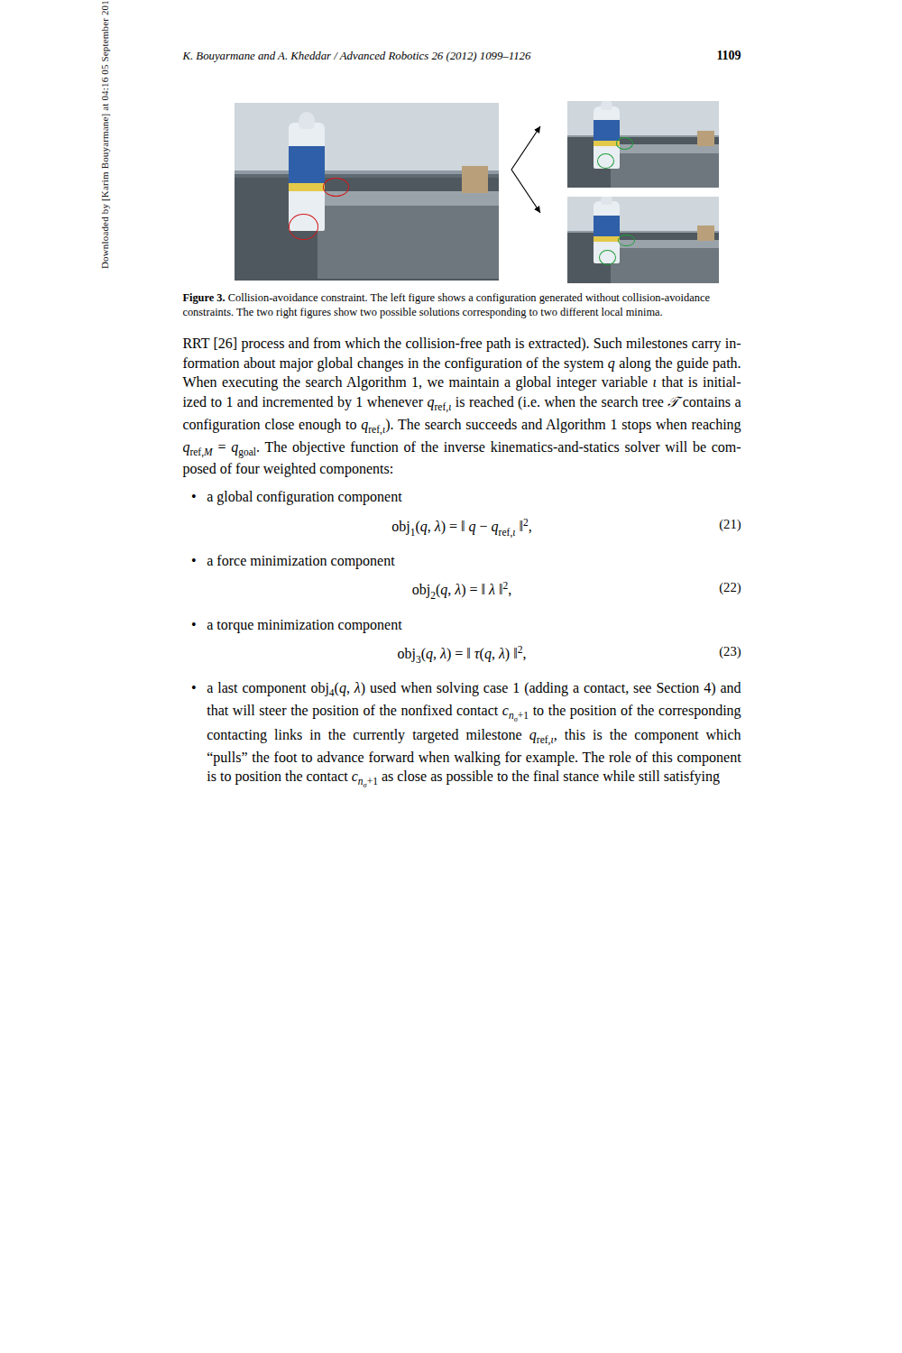Downloaded by [Karim Bouyarmane] at 04:16 05 September 2014
K. Bouyarmane and A. Kheddar / Advanced Robotics 26 (2012) 1099–1126
1109
Figure 3. Collision-avoidance constraint. The left figure shows a configuration generated without collision-avoidance constraints. The two right figures show two possible solutions corresponding to two different local minima.
RRT [26] process and from which the collision-free path is extracted). Such milestones carry information about major global changes in the configuration of the system q along the guide path. When executing the search Algorithm 1, we maintain a global integer variable ι that is initialized to 1 and incremented by 1 whenever qref,ι is reached (i.e. when the search tree 𝒯 contains a configuration close enough to qref,ι). The search succeeds and Algorithm 1 stops when reaching qref,M = qgoal. The objective function of the inverse kinematics-and-statics solver will be composed of four weighted components:
a global configuration component
obj1(q, λ) = ‖ q − qref,ι ‖2,
(21)
a force minimization component
obj2(q, λ) = ‖ λ ‖2,
(22)
a torque minimization component
obj3(q, λ) = ‖ τ(q, λ) ‖2,
(23)
a last component obj4(q, λ) used when solving case 1 (adding a contact, see Section 4) and that will steer the position of the nonfixed contact cnσ+1 to the position of the corresponding contacting links in the currently targeted milestone qref,ι, this is the component which “pulls” the foot to advance forward when walking for example. The role of this component is to position the contact cnσ+1 as close as possible to the final stance while still satisfying